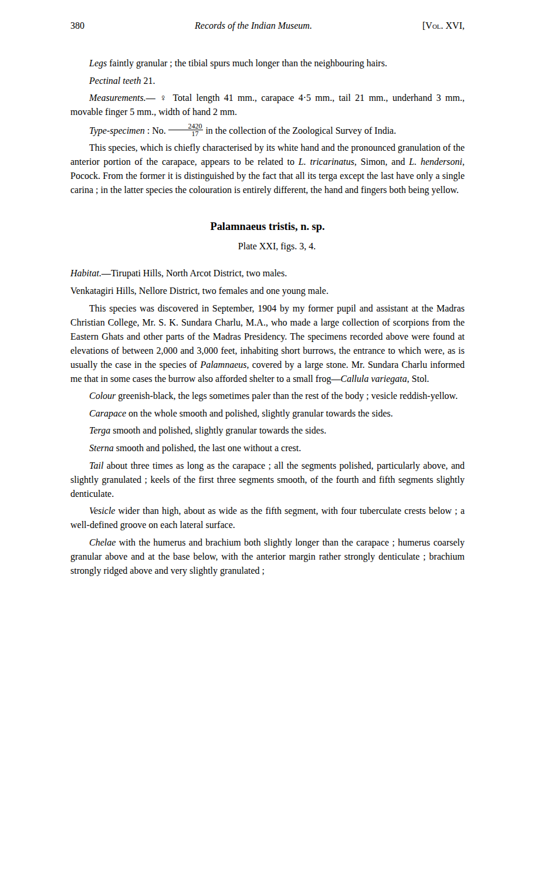380 Records of the Indian Museum. [Vol. XVI,
Legs faintly granular ; the tibial spurs much longer than the neighbouring hairs.
Pectinal teeth 21.
Measurements.— ♀ Total length 41 mm., carapace 4·5 mm., tail 21 mm., underhand 3 mm., movable finger 5 mm., width of hand 2 mm.
Type-specimen : No. 242017 in the collection of the Zoological Survey of India.
This species, which is chiefly characterised by its white hand and the pronounced granulation of the anterior portion of the carapace, appears to be related to L. tricarinatus, Simon, and L. hendersoni, Pocock. From the former it is distinguished by the fact that all its terga except the last have only a single carina ; in the latter species the colouration is entirely different, the hand and fingers both being yellow.
Palamnaeus tristis, n. sp.
Plate XXI, figs. 3, 4.
Habitat.—Tirupati Hills, North Arcot District, two males.
Venkatagiri Hills, Nellore District, two females and one young male.
This species was discovered in September, 1904 by my former pupil and assistant at the Madras Christian College, Mr. S. K. Sundara Charlu, M.A., who made a large collection of scorpions from the Eastern Ghats and other parts of the Madras Presidency. The specimens recorded above were found at elevations of between 2,000 and 3,000 feet, inhabiting short burrows, the entrance to which were, as is usually the case in the species of Palamnaeus, covered by a large stone. Mr. Sundara Charlu informed me that in some cases the burrow also afforded shelter to a small frog—Callula variegata, Stol.
Colour greenish-black, the legs sometimes paler than the rest of the body ; vesicle reddish-yellow.
Carapace on the whole smooth and polished, slightly granular towards the sides.
Terga smooth and polished, slightly granular towards the sides.
Sterna smooth and polished, the last one without a crest.
Tail about three times as long as the carapace ; all the segments polished, particularly above, and slightly granulated ; keels of the first three segments smooth, of the fourth and fifth segments slightly denticulate.
Vesicle wider than high, about as wide as the fifth segment, with four tuberculate crests below ; a well-defined groove on each lateral surface.
Chelae with the humerus and brachium both slightly longer than the carapace ; humerus coarsely granular above and at the base below, with the anterior margin rather strongly denticulate ; brachium strongly ridged above and very slightly granulated ;